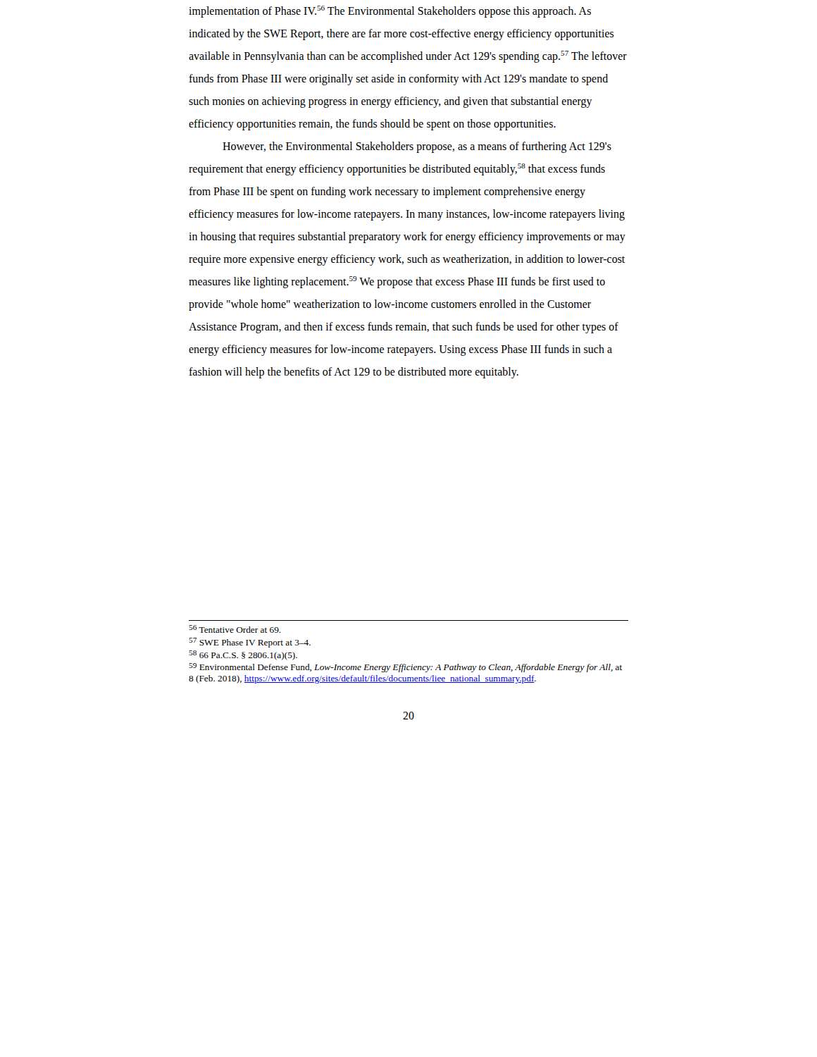implementation of Phase IV.56 The Environmental Stakeholders oppose this approach. As indicated by the SWE Report, there are far more cost-effective energy efficiency opportunities available in Pennsylvania than can be accomplished under Act 129's spending cap.57 The leftover funds from Phase III were originally set aside in conformity with Act 129's mandate to spend such monies on achieving progress in energy efficiency, and given that substantial energy efficiency opportunities remain, the funds should be spent on those opportunities.
However, the Environmental Stakeholders propose, as a means of furthering Act 129's requirement that energy efficiency opportunities be distributed equitably,58 that excess funds from Phase III be spent on funding work necessary to implement comprehensive energy efficiency measures for low-income ratepayers. In many instances, low-income ratepayers living in housing that requires substantial preparatory work for energy efficiency improvements or may require more expensive energy efficiency work, such as weatherization, in addition to lower-cost measures like lighting replacement.59 We propose that excess Phase III funds be first used to provide "whole home" weatherization to low-income customers enrolled in the Customer Assistance Program, and then if excess funds remain, that such funds be used for other types of energy efficiency measures for low-income ratepayers. Using excess Phase III funds in such a fashion will help the benefits of Act 129 to be distributed more equitably.
56 Tentative Order at 69.
57 SWE Phase IV Report at 3–4.
58 66 Pa.C.S. § 2806.1(a)(5).
59 Environmental Defense Fund, Low-Income Energy Efficiency: A Pathway to Clean, Affordable Energy for All, at 8 (Feb. 2018), https://www.edf.org/sites/default/files/documents/liee_national_summary.pdf.
20